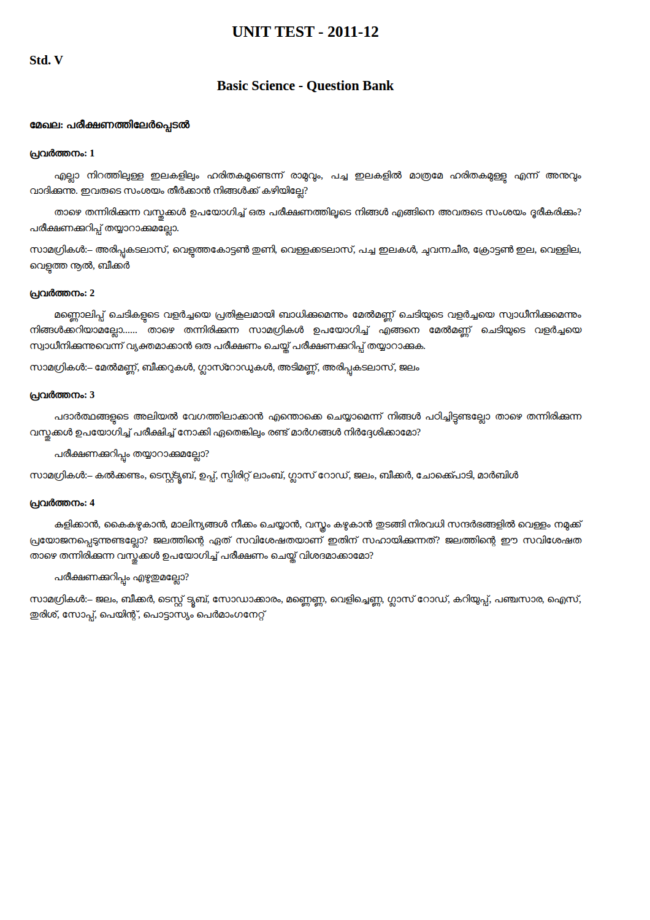UNIT TEST - 2011-12
Std. V
Basic Science - Question Bank
മേഖല: പരീക്ഷണത്തിലേർപ്പെടൽ
പ്രവർത്തനം: 1
എല്ലാ നിറത്തിലുള്ള ഇലകളിലും ഹരിതകമുണ്ടെന്ന് രാമുവും, പച്ച ഇലകളിൽ മാത്രമേ ഹരിതകമുള്ളു എന്ന് അനുവും വാദിക്കുന്നു. ഇവരുടെ സംശയം തീർക്കാൻ നിങ്ങൾക്ക് കഴിയില്ലേ?
താഴെ തന്നിരിക്കുന്ന വസ്തുക്കൾ ഉപയോഗിച്ച് ഒരു പരീക്ഷണത്തിലൂടെ നിങ്ങൾ എങ്ങിനെ അവരുടെ സംശയം ദൂരീകരിക്കും? പരീക്ഷണക്കുറിപ്പ് തയ്യാറാക്കുമല്ലോ.
സാമഗ്രികൾ:– അരിപ്പുകടലാസ്, വെളുത്തകോട്ടൺ തുണി, വെള്ളക്കടലാസ്, പച്ച ഇലകൾ, ചുവന്നചീര, ക്രോട്ടൺ ഇല, വെള്ളില, വെളുത്ത നൂൽ, ബീക്കർ
പ്രവർത്തനം: 2
മണ്ണൊലിപ്പ് ചെടികളുടെ വളർച്ചയെ പ്രതികൂലമായി ബാധിക്കുമെന്നും മേൽമണ്ണ് ചെടിയുടെ വളർച്ചയെ സ്വാധീനിക്കുമെന്നും നിങ്ങൾക്കറിയാമല്ലോ...... താഴെ തന്നിരിക്കുന്ന സാമഗ്രികൾ ഉപയോഗിച്ച് എങ്ങനെ മേൽമണ്ണ് ചെടിയുടെ വളർച്ചയെ സ്വാധീനിക്കുന്നുവെന്ന് വ്യക്തമാക്കാൻ ഒരു പരീക്ഷണം ചെയ്ത് പരീക്ഷണക്കുറിപ്പ് തയ്യാറാക്കുക.
സാമഗ്രികൾ:– മേൽമണ്ണ്, ബീക്കറുകൾ, ഗ്ലാസ്റോഡുകൾ, അടിമണ്ണ്, അരിപ്പുകടലാസ്, ജലം
പ്രവർത്തനം: 3
പദാർത്ഥങ്ങളുടെ അലിയൽ വേഗത്തിലാക്കാൻ എന്തൊക്കെ ചെയ്യാമെന്ന് നിങ്ങൾ പഠിച്ചിട്ടുണ്ടല്ലോ താഴെ തന്നിരിക്കുന്ന വസ്തുക്കൾ ഉപയോഗിച്ച് പരീക്ഷിച്ച് നോക്കി ഏതെങ്കിലും രണ്ട് മാർഗങ്ങൾ നിർദ്ദേശിക്കാമോ?
പരീക്ഷണക്കുറിപ്പും തയ്യാറാക്കുമല്ലോ?
സാമഗ്രികൾ:– കൽക്കണ്ടം, ടെസ്റ്റ്ട്യൂബ്, ഉപ്പ്, സ്പിരിറ്റ് ലാംബ്, ഗ്ലാസ് റോഡ്, ജലം, ബീക്കർ, ചോക്ക്പൊടി, മാർബിൾ
പ്രവർത്തനം: 4
കുളിക്കാൻ, കൈകഴുകാൻ, മാലിന്യങ്ങൾ നീക്കം ചെയ്യാൻ, വസ്ത്രം കഴുകാൻ തുടങ്ങി നിരവധി സന്ദർഭങ്ങളിൽ വെള്ളം നമുക്ക് പ്രയോജനപ്പെടുന്നുണ്ടല്ലോ? ജലത്തിന്റെ ഏത് സവിശേഷതയാണ് ഇതിന് സഹായിക്കുന്നത്? ജലത്തിന്റെ ഈ സവിശേഷത താഴെ തന്നിരിക്കുന്ന വസ്തുക്കൾ ഉപയോഗിച്ച് പരീക്ഷണം ചെയ്ത് വിശദമാക്കാമോ?
പരീക്ഷണക്കുറിപ്പും എഴുതുമല്ലോ?
സാമഗ്രികൾ:– ജലം, ബീക്കർ, ടെസ്റ്റ് ട്യൂബ്, സോഡാക്കാരം, മണ്ണെണ്ണ, വെളിച്ചെണ്ണ, ഗ്ലാസ് റോഡ്, കറിയുപ്പ്, പഞ്ചസാര, ഐസ്, തുരിശ്, സോപ്പ്, പെയിന്റ്, പൊട്ടാസ്യം പെർമാംഗനേറ്റ്